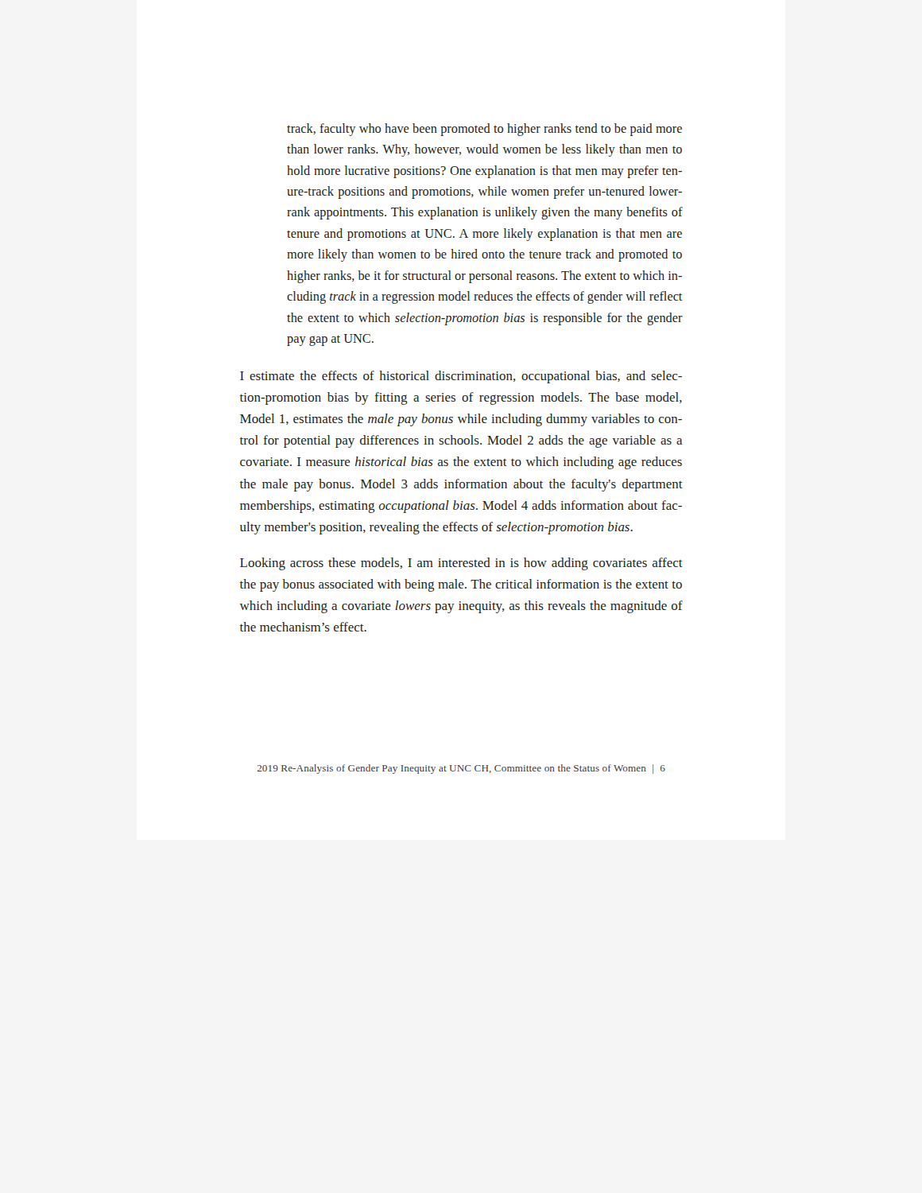track, faculty who have been promoted to higher ranks tend to be paid more than lower ranks. Why, however, would women be less likely than men to hold more lucrative positions? One explanation is that men may prefer tenure-track positions and promotions, while women prefer un-tenured lower-rank appointments. This explanation is unlikely given the many benefits of tenure and promotions at UNC. A more likely explanation is that men are more likely than women to be hired onto the tenure track and promoted to higher ranks, be it for structural or personal reasons. The extent to which including track in a regression model reduces the effects of gender will reflect the extent to which selection-promotion bias is responsible for the gender pay gap at UNC.
I estimate the effects of historical discrimination, occupational bias, and selection-promotion bias by fitting a series of regression models. The base model, Model 1, estimates the male pay bonus while including dummy variables to control for potential pay differences in schools. Model 2 adds the age variable as a covariate. I measure historical bias as the extent to which including age reduces the male pay bonus. Model 3 adds information about the faculty's department memberships, estimating occupational bias. Model 4 adds information about faculty member's position, revealing the effects of selection-promotion bias.
Looking across these models, I am interested in is how adding covariates affect the pay bonus associated with being male. The critical information is the extent to which including a covariate lowers pay inequity, as this reveals the magnitude of the mechanism’s effect.
2019 Re-Analysis of Gender Pay Inequity at UNC CH, Committee on the Status of Women|6